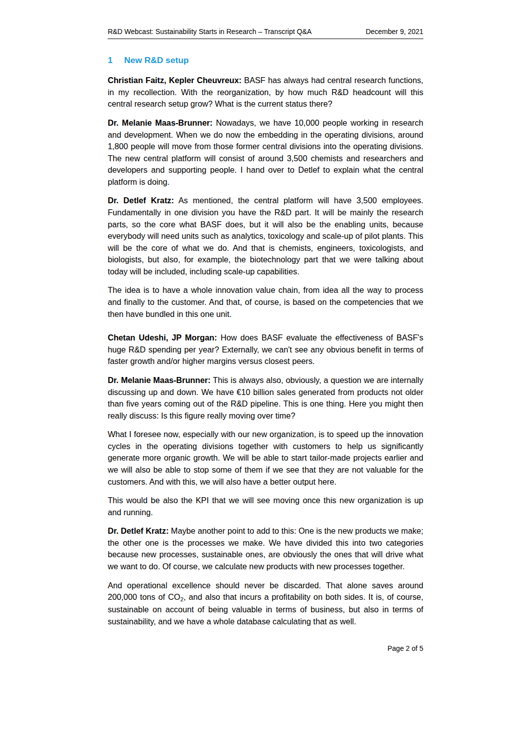R&D Webcast: Sustainability Starts in Research – Transcript Q&A December 9, 2021
1 New R&D setup
Christian Faitz, Kepler Cheuvreux: BASF has always had central research functions, in my recollection. With the reorganization, by how much R&D headcount will this central research setup grow? What is the current status there?
Dr. Melanie Maas-Brunner: Nowadays, we have 10,000 people working in research and development. When we do now the embedding in the operating divisions, around 1,800 people will move from those former central divisions into the operating divisions. The new central platform will consist of around 3,500 chemists and researchers and developers and supporting people. I hand over to Detlef to explain what the central platform is doing.
Dr. Detlef Kratz: As mentioned, the central platform will have 3,500 employees. Fundamentally in one division you have the R&D part. It will be mainly the research parts, so the core what BASF does, but it will also be the enabling units, because everybody will need units such as analytics, toxicology and scale-up of pilot plants. This will be the core of what we do. And that is chemists, engineers, toxicologists, and biologists, but also, for example, the biotechnology part that we were talking about today will be included, including scale-up capabilities.
The idea is to have a whole innovation value chain, from idea all the way to process and finally to the customer. And that, of course, is based on the competencies that we then have bundled in this one unit.
Chetan Udeshi, JP Morgan: How does BASF evaluate the effectiveness of BASF's huge R&D spending per year? Externally, we can't see any obvious benefit in terms of faster growth and/or higher margins versus closest peers.
Dr. Melanie Maas-Brunner: This is always also, obviously, a question we are internally discussing up and down. We have €10 billion sales generated from products not older than five years coming out of the R&D pipeline. This is one thing. Here you might then really discuss: Is this figure really moving over time?
What I foresee now, especially with our new organization, is to speed up the innovation cycles in the operating divisions together with customers to help us significantly generate more organic growth. We will be able to start tailor-made projects earlier and we will also be able to stop some of them if we see that they are not valuable for the customers. And with this, we will also have a better output here.
This would be also the KPI that we will see moving once this new organization is up and running.
Dr. Detlef Kratz: Maybe another point to add to this: One is the new products we make; the other one is the processes we make. We have divided this into two categories because new processes, sustainable ones, are obviously the ones that will drive what we want to do. Of course, we calculate new products with new processes together.
And operational excellence should never be discarded. That alone saves around 200,000 tons of CO2, and also that incurs a profitability on both sides. It is, of course, sustainable on account of being valuable in terms of business, but also in terms of sustainability, and we have a whole database calculating that as well.
Page 2 of 5